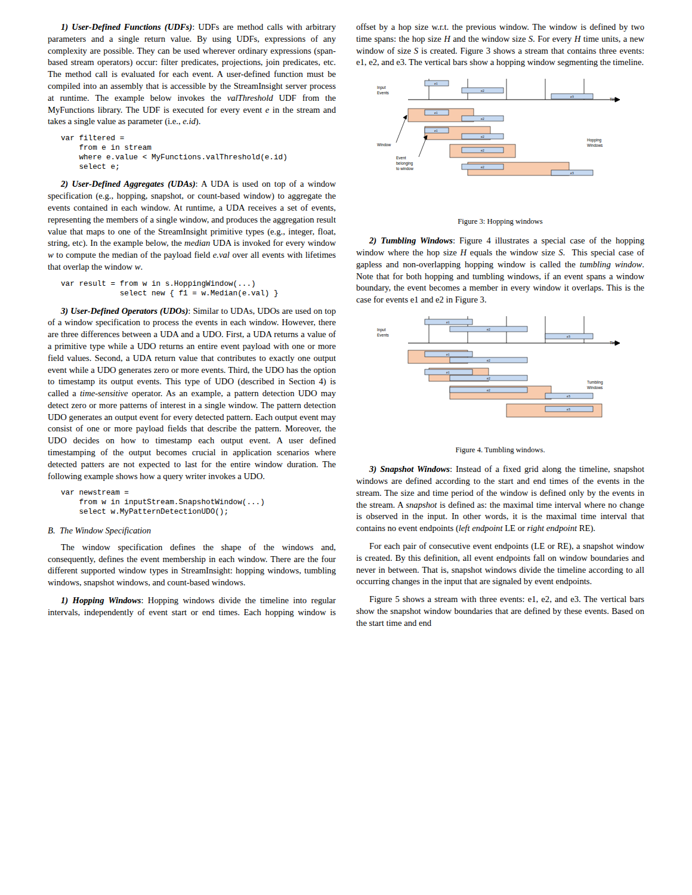1) User-Defined Functions (UDFs): UDFs are method calls with arbitrary parameters and a single return value. By using UDFs, expressions of any complexity are possible. They can be used wherever ordinary expressions (span-based stream operators) occur: filter predicates, projections, join predicates, etc. The method call is evaluated for each event. A user-defined function must be compiled into an assembly that is accessible by the StreamInsight server process at runtime. The example below invokes the valThreshold UDF from the MyFunctions library. The UDF is executed for every event e in the stream and takes a single value as parameter (i.e., e.id).
var filtered =
    from e in stream
    where e.value < MyFunctions.valThreshold(e.id)
    select e;
2) User-Defined Aggregates (UDAs): A UDA is used on top of a window specification (e.g., hopping, snapshot, or count-based window) to aggregate the events contained in each window. At runtime, a UDA receives a set of events, representing the members of a single window, and produces the aggregation result value that maps to one of the StreamInsight primitive types (e.g., integer, float, string, etc). In the example below, the median UDA is invoked for every window w to compute the median of the payload field e.val over all events with lifetimes that overlap the window w.
var result = from w in s.HoppingWindow(...)
             select new { f1 = w.Median(e.val) }
3) User-Defined Operators (UDOs): Similar to UDAs, UDOs are used on top of a window specification to process the events in each window. However, there are three differences between a UDA and a UDO. First, a UDA returns a value of a primitive type while a UDO returns an entire event payload with one or more field values. Second, a UDA return value that contributes to exactly one output event while a UDO generates zero or more events. Third, the UDO has the option to timestamp its output events. This type of UDO (described in Section 4) is called a time-sensitive operator. As an example, a pattern detection UDO may detect zero or more patterns of interest in a single window. The pattern detection UDO generates an output event for every detected pattern. Each output event may consist of one or more payload fields that describe the pattern. Moreover, the UDO decides on how to timestamp each output event. A user defined timestamping of the output becomes crucial in application scenarios where detected patters are not expected to last for the entire window duration. The following example shows how a query writer invokes a UDO.
var newstream =
    from w in inputStream.SnapshotWindow(...)
    select w.MyPatternDetectionUDO();
B. The Window Specification
The window specification defines the shape of the windows and, consequently, defines the event membership in each window. There are the four different supported window types in StreamInsight: hopping windows, tumbling windows, snapshot windows, and count-based windows.
1) Hopping Windows: Hopping windows divide the timeline into regular intervals, independently of event start or end times. Each hopping window is offset by a hop size w.r.t. the previous window. The window is defined by two time spans: the hop size H and the window size S. For every H time units, a new window of size S is created. Figure 3 shows a stream that contains three events: e1, e2, and e3. The vertical bars show a hopping window segmenting the timeline.
Input Events Window Event belonging to window Hopping Windows Time e1 e2 e3 e1 e2 e1 e2 e2 e2 e3
Figure 3: Hopping windows
2) Tumbling Windows: Figure 4 illustrates a special case of the hopping window where the hop size H equals the window size S. This special case of gapless and non-overlapping hopping window is called the tumbling window. Note that for both hopping and tumbling windows, if an event spans a window boundary, the event becomes a member in every window it overlaps. This is the case for events e1 and e2 in Figure 3.
Input Events Tumbling Windows Time e1 e2 e3 e1 e2 e1 e2 e2 e3 e3
Figure 4. Tumbling windows.
3) Snapshot Windows: Instead of a fixed grid along the timeline, snapshot windows are defined according to the start and end times of the events in the stream. The size and time period of the window is defined only by the events in the stream. A snapshot is defined as: the maximal time interval where no change is observed in the input. In other words, it is the maximal time interval that contains no event endpoints (left endpoint LE or right endpoint RE).
For each pair of consecutive event endpoints (LE or RE), a snapshot window is created. By this definition, all event endpoints fall on window boundaries and never in between. That is, snapshot windows divide the timeline according to all occurring changes in the input that are signaled by event endpoints.
Figure 5 shows a stream with three events: e1, e2, and e3. The vertical bars show the snapshot window boundaries that are defined by these events. Based on the start time and end